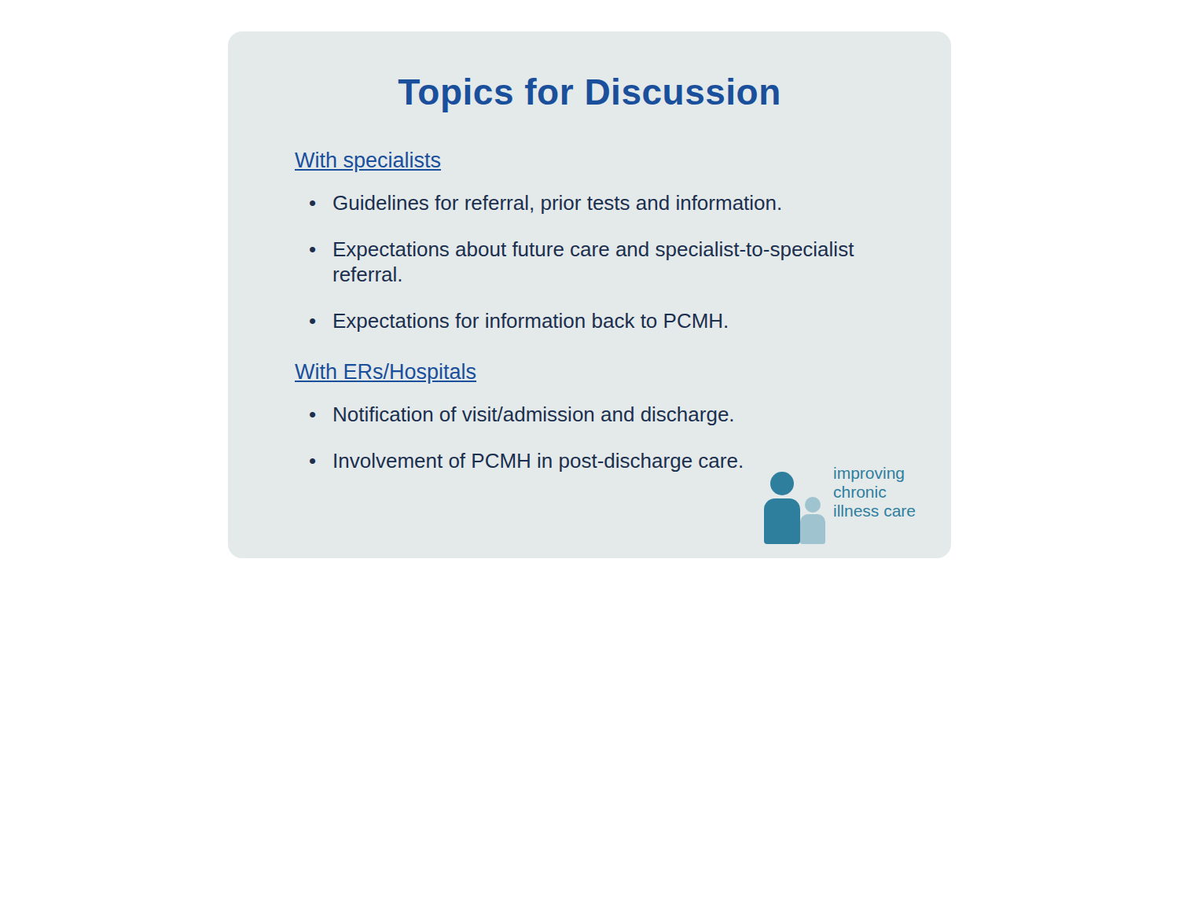Topics for Discussion
With specialists
Guidelines for referral, prior tests and information.
Expectations about future care and specialist-to-specialist referral.
Expectations for information back to PCMH.
With ERs/Hospitals
Notification of visit/admission and discharge.
Involvement of PCMH in post-discharge care.
improving
chronic
illness care